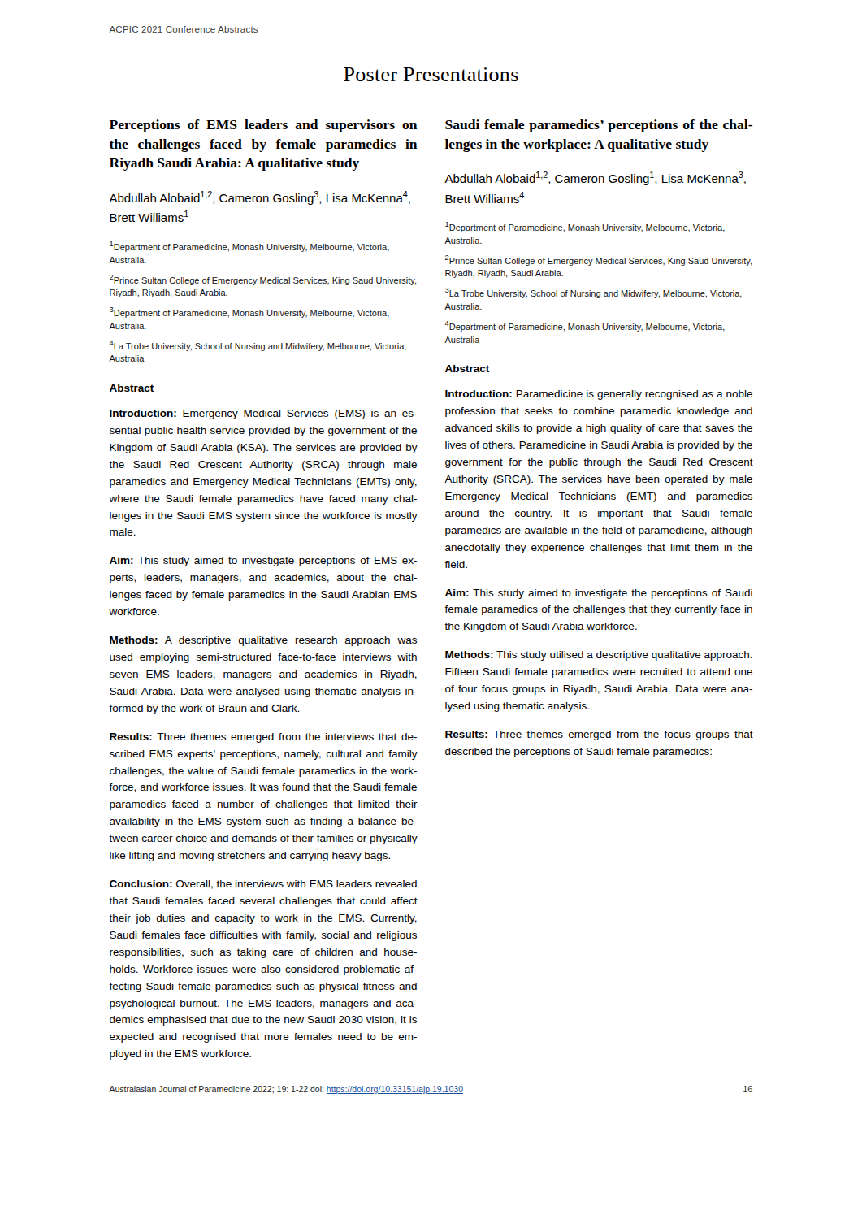ACPIC 2021 Conference Abstracts
Poster Presentations
Perceptions of EMS leaders and supervisors on the challenges faced by female paramedics in Riyadh Saudi Arabia: A qualitative study
Abdullah Alobaid1,2, Cameron Gosling3, Lisa McKenna4, Brett Williams1
1Department of Paramedicine, Monash University, Melbourne, Victoria, Australia.
2Prince Sultan College of Emergency Medical Services, King Saud University, Riyadh, Riyadh, Saudi Arabia.
3Department of Paramedicine, Monash University, Melbourne, Victoria, Australia.
4La Trobe University, School of Nursing and Midwifery, Melbourne, Victoria, Australia
Abstract
Introduction: Emergency Medical Services (EMS) is an essential public health service provided by the government of the Kingdom of Saudi Arabia (KSA). The services are provided by the Saudi Red Crescent Authority (SRCA) through male paramedics and Emergency Medical Technicians (EMTs) only, where the Saudi female paramedics have faced many challenges in the Saudi EMS system since the workforce is mostly male.
Aim: This study aimed to investigate perceptions of EMS experts, leaders, managers, and academics, about the challenges faced by female paramedics in the Saudi Arabian EMS workforce.
Methods: A descriptive qualitative research approach was used employing semi-structured face-to-face interviews with seven EMS leaders, managers and academics in Riyadh, Saudi Arabia. Data were analysed using thematic analysis informed by the work of Braun and Clark.
Results: Three themes emerged from the interviews that described EMS experts' perceptions, namely, cultural and family challenges, the value of Saudi female paramedics in the workforce, and workforce issues. It was found that the Saudi female paramedics faced a number of challenges that limited their availability in the EMS system such as finding a balance between career choice and demands of their families or physically like lifting and moving stretchers and carrying heavy bags.
Conclusion: Overall, the interviews with EMS leaders revealed that Saudi females faced several challenges that could affect their job duties and capacity to work in the EMS. Currently, Saudi females face difficulties with family, social and religious responsibilities, such as taking care of children and households. Workforce issues were also considered problematic affecting Saudi female paramedics such as physical fitness and psychological burnout. The EMS leaders, managers and academics emphasised that due to the new Saudi 2030 vision, it is expected and recognised that more females need to be employed in the EMS workforce.
Saudi female paramedics’ perceptions of the challenges in the workplace: A qualitative study
Abdullah Alobaid1,2, Cameron Gosling1, Lisa McKenna3, Brett Williams4
1Department of Paramedicine, Monash University, Melbourne, Victoria, Australia.
2Prince Sultan College of Emergency Medical Services, King Saud University, Riyadh, Riyadh, Saudi Arabia.
3La Trobe University, School of Nursing and Midwifery, Melbourne, Victoria, Australia.
4Department of Paramedicine, Monash University, Melbourne, Victoria, Australia
Abstract
Introduction: Paramedicine is generally recognised as a noble profession that seeks to combine paramedic knowledge and advanced skills to provide a high quality of care that saves the lives of others. Paramedicine in Saudi Arabia is provided by the government for the public through the Saudi Red Crescent Authority (SRCA). The services have been operated by male Emergency Medical Technicians (EMT) and paramedics around the country. It is important that Saudi female paramedics are available in the field of paramedicine, although anecdotally they experience challenges that limit them in the field.
Aim: This study aimed to investigate the perceptions of Saudi female paramedics of the challenges that they currently face in the Kingdom of Saudi Arabia workforce.
Methods: This study utilised a descriptive qualitative approach. Fifteen Saudi female paramedics were recruited to attend one of four focus groups in Riyadh, Saudi Arabia. Data were analysed using thematic analysis.
Results: Three themes emerged from the focus groups that described the perceptions of Saudi female paramedics:
Australasian Journal of Paramedicine 2022; 19: 1-22 doi: https://doi.org/10.33151/ajp.19.1030 16